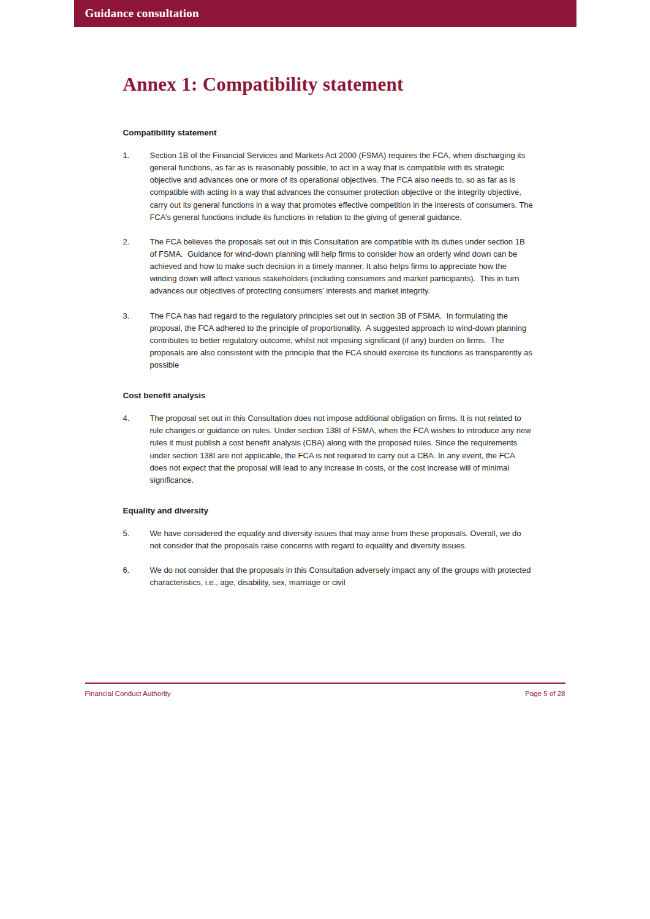Guidance consultation
Annex 1: Compatibility statement
Compatibility statement
1. Section 1B of the Financial Services and Markets Act 2000 (FSMA) requires the FCA, when discharging its general functions, as far as is reasonably possible, to act in a way that is compatible with its strategic objective and advances one or more of its operational objectives. The FCA also needs to, so as far as is compatible with acting in a way that advances the consumer protection objective or the integrity objective, carry out its general functions in a way that promotes effective competition in the interests of consumers. The FCA’s general functions include its functions in relation to the giving of general guidance.
2. The FCA believes the proposals set out in this Consultation are compatible with its duties under section 1B of FSMA. Guidance for wind-down planning will help firms to consider how an orderly wind down can be achieved and how to make such decision in a timely manner. It also helps firms to appreciate how the winding down will affect various stakeholders (including consumers and market participants). This in turn advances our objectives of protecting consumers’ interests and market integrity.
3. The FCA has had regard to the regulatory principles set out in section 3B of FSMA. In formulating the proposal, the FCA adhered to the principle of proportionality. A suggested approach to wind-down planning contributes to better regulatory outcome, whilst not imposing significant (if any) burden on firms. The proposals are also consistent with the principle that the FCA should exercise its functions as transparently as possible
Cost benefit analysis
4. The proposal set out in this Consultation does not impose additional obligation on firms. It is not related to rule changes or guidance on rules. Under section 138I of FSMA, when the FCA wishes to introduce any new rules it must publish a cost benefit analysis (CBA) along with the proposed rules. Since the requirements under section 138I are not applicable, the FCA is not required to carry out a CBA. In any event, the FCA does not expect that the proposal will lead to any increase in costs, or the cost increase will of minimal significance.
Equality and diversity
5. We have considered the equality and diversity issues that may arise from these proposals. Overall, we do not consider that the proposals raise concerns with regard to equality and diversity issues.
6. We do not consider that the proposals in this Consultation adversely impact any of the groups with protected characteristics, i.e., age, disability, sex, marriage or civil
Financial Conduct Authority Page 5 of 28